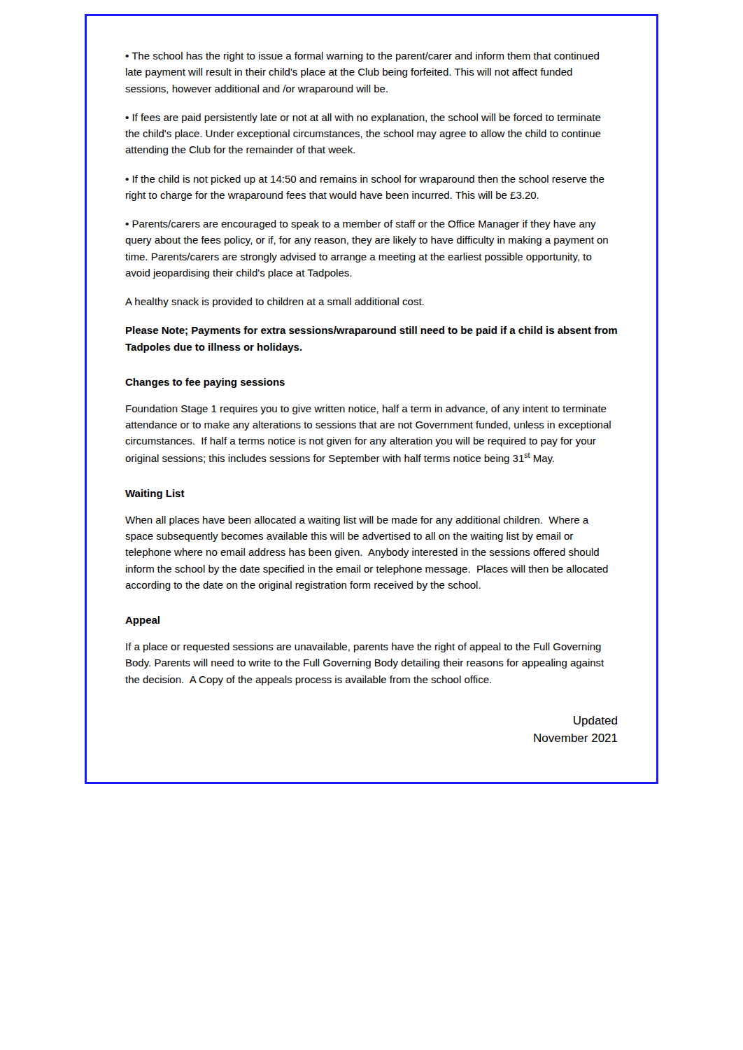• The school has the right to issue a formal warning to the parent/carer and inform them that continued late payment will result in their child's place at the Club being forfeited. This will not affect funded sessions, however additional and /or wraparound will be.
• If fees are paid persistently late or not at all with no explanation, the school will be forced to terminate the child's place. Under exceptional circumstances, the school may agree to allow the child to continue attending the Club for the remainder of that week.
• If the child is not picked up at 14:50 and remains in school for wraparound then the school reserve the right to charge for the wraparound fees that would have been incurred. This will be £3.20.
• Parents/carers are encouraged to speak to a member of staff or the Office Manager if they have any query about the fees policy, or if, for any reason, they are likely to have difficulty in making a payment on time. Parents/carers are strongly advised to arrange a meeting at the earliest possible opportunity, to avoid jeopardising their child's place at Tadpoles.
A healthy snack is provided to children at a small additional cost.
Please Note; Payments for extra sessions/wraparound still need to be paid if a child is absent from Tadpoles due to illness or holidays.
Changes to fee paying sessions
Foundation Stage 1 requires you to give written notice, half a term in advance, of any intent to terminate attendance or to make any alterations to sessions that are not Government funded, unless in exceptional circumstances. If half a terms notice is not given for any alteration you will be required to pay for your original sessions; this includes sessions for September with half terms notice being 31st May.
Waiting List
When all places have been allocated a waiting list will be made for any additional children. Where a space subsequently becomes available this will be advertised to all on the waiting list by email or telephone where no email address has been given. Anybody interested in the sessions offered should inform the school by the date specified in the email or telephone message. Places will then be allocated according to the date on the original registration form received by the school.
Appeal
If a place or requested sessions are unavailable, parents have the right of appeal to the Full Governing Body. Parents will need to write to the Full Governing Body detailing their reasons for appealing against the decision. A Copy of the appeals process is available from the school office.
Updated
November 2021